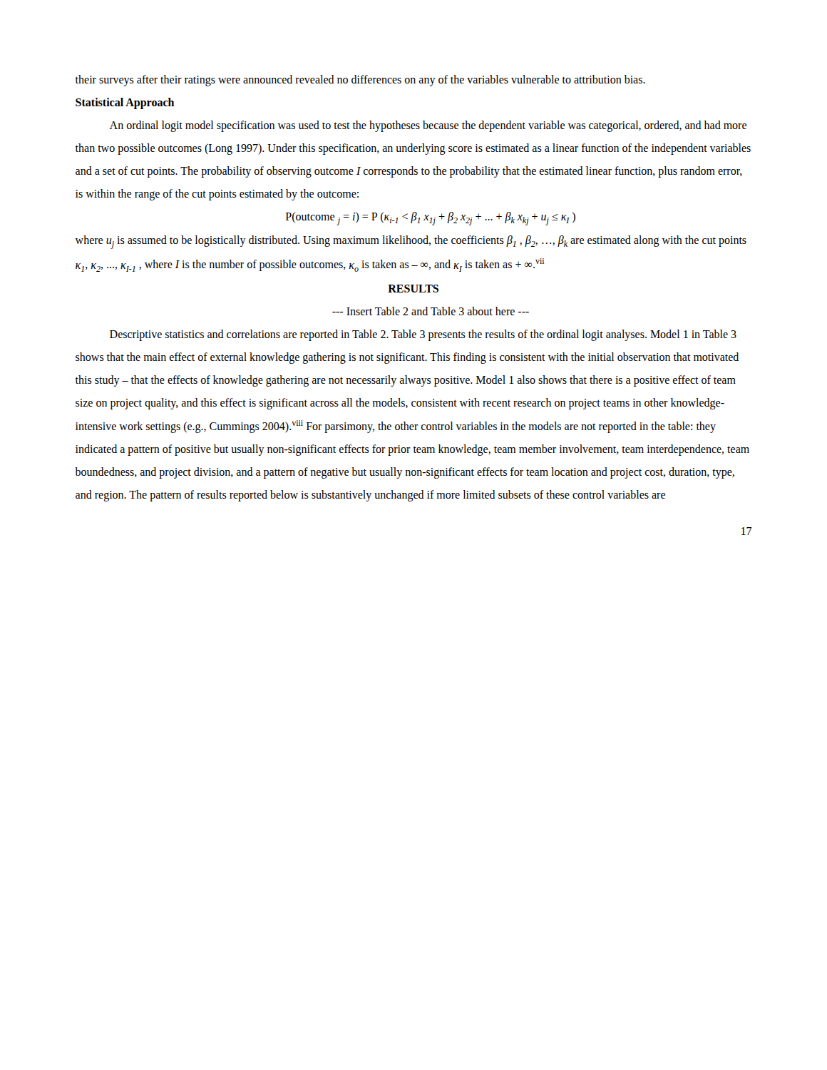their surveys after their ratings were announced revealed no differences on any of the variables vulnerable to attribution bias.
Statistical Approach
An ordinal logit model specification was used to test the hypotheses because the dependent variable was categorical, ordered, and had more than two possible outcomes (Long 1997). Under this specification, an underlying score is estimated as a linear function of the independent variables and a set of cut points. The probability of observing outcome I corresponds to the probability that the estimated linear function, plus random error, is within the range of the cut points estimated by the outcome:
P(outcome j = i) = P (κi-1 < β1 x1j + β2 x2j + ... + βk xkj + uj ≤ κI )
where uj is assumed to be logistically distributed. Using maximum likelihood, the coefficients β1 , β2, …, βk are estimated along with the cut points κ1, κ2, ..., κI-1 , where I is the number of possible outcomes, κo is taken as – ∞, and κI is taken as + ∞.vii
RESULTS
--- Insert Table 2 and Table 3 about here ---
Descriptive statistics and correlations are reported in Table 2. Table 3 presents the results of the ordinal logit analyses. Model 1 in Table 3 shows that the main effect of external knowledge gathering is not significant. This finding is consistent with the initial observation that motivated this study – that the effects of knowledge gathering are not necessarily always positive. Model 1 also shows that there is a positive effect of team size on project quality, and this effect is significant across all the models, consistent with recent research on project teams in other knowledge-intensive work settings (e.g., Cummings 2004).viii For parsimony, the other control variables in the models are not reported in the table: they indicated a pattern of positive but usually non-significant effects for prior team knowledge, team member involvement, team interdependence, team boundedness, and project division, and a pattern of negative but usually non-significant effects for team location and project cost, duration, type, and region. The pattern of results reported below is substantively unchanged if more limited subsets of these control variables are
17